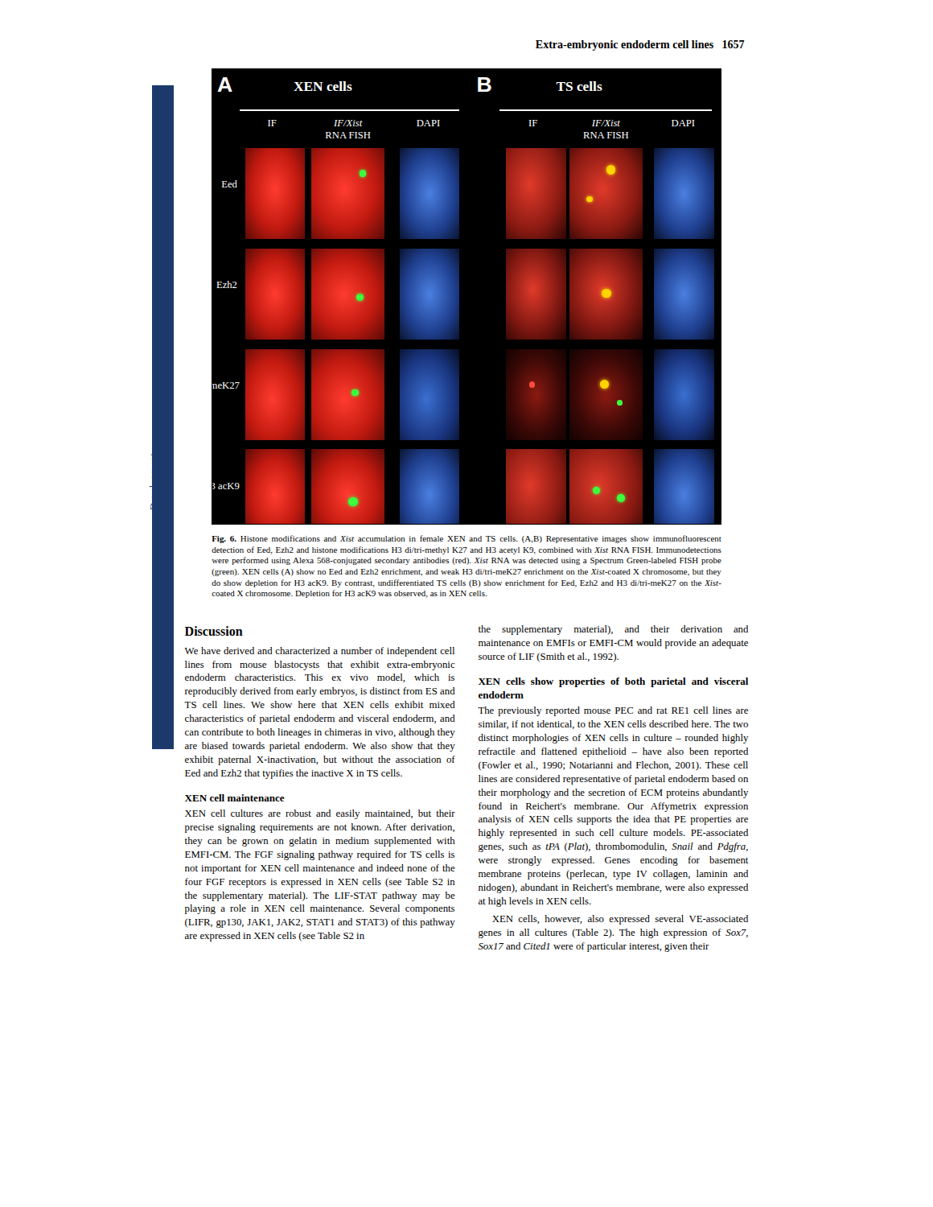Development
Extra-embryonic endoderm cell lines 1657
A
B
XEN cells
TS cells
IF
IF/Xist
RNA FISH
DAPI
IF
IF/Xist
RNA FISH
DAPI
Eed
Ezh2
H3 di/tri-meK27
H3 acK9
Fig. 6. Histone modifications and Xist accumulation in female XEN and TS cells. (A,B) Representative images show immunofluorescent detection of Eed, Ezh2 and histone modifications H3 di/tri-methyl K27 and H3 acetyl K9, combined with Xist RNA FISH. Immunodetections were performed using Alexa 568-conjugated secondary antibodies (red). Xist RNA was detected using a Spectrum Green-labeled FISH probe (green). XEN cells (A) show no Eed and Ezh2 enrichment, and weak H3 di/tri-meK27 enrichment on the Xist-coated X chromosome, but they do show depletion for H3 acK9. By contrast, undifferentiated TS cells (B) show enrichment for Eed, Ezh2 and H3 di/tri-meK27 on the Xist-coated X chromosome. Depletion for H3 acK9 was observed, as in XEN cells.
Discussion
We have derived and characterized a number of independent cell lines from mouse blastocysts that exhibit extra-embryonic endoderm characteristics. This ex vivo model, which is reproducibly derived from early embryos, is distinct from ES and TS cell lines. We show here that XEN cells exhibit mixed characteristics of parietal endoderm and visceral endoderm, and can contribute to both lineages in chimeras in vivo, although they are biased towards parietal endoderm. We also show that they exhibit paternal X-inactivation, but without the association of Eed and Ezh2 that typifies the inactive X in TS cells.
XEN cell maintenance
XEN cell cultures are robust and easily maintained, but their precise signaling requirements are not known. After derivation, they can be grown on gelatin in medium supplemented with EMFI-CM. The FGF signaling pathway required for TS cells is not important for XEN cell maintenance and indeed none of the four FGF receptors is expressed in XEN cells (see Table S2 in the supplementary material). The LIF-STAT pathway may be playing a role in XEN cell maintenance. Several components (LIFR, gp130, JAK1, JAK2, STAT1 and STAT3) of this pathway are expressed in XEN cells (see Table S2 in
the supplementary material), and their derivation and maintenance on EMFIs or EMFI-CM would provide an adequate source of LIF (Smith et al., 1992).
XEN cells show properties of both parietal and visceral endoderm
The previously reported mouse PEC and rat RE1 cell lines are similar, if not identical, to the XEN cells described here. The two distinct morphologies of XEN cells in culture – rounded highly refractile and flattened epithelioid – have also been reported (Fowler et al., 1990; Notarianni and Flechon, 2001). These cell lines are considered representative of parietal endoderm based on their morphology and the secretion of ECM proteins abundantly found in Reichert's membrane. Our Affymetrix expression analysis of XEN cells supports the idea that PE properties are highly represented in such cell culture models. PE-associated genes, such as tPA (Plat), thrombomodulin, Snail and Pdgfra, were strongly expressed. Genes encoding for basement membrane proteins (perlecan, type IV collagen, laminin and nidogen), abundant in Reichert's membrane, were also expressed at high levels in XEN cells.
XEN cells, however, also expressed several VE-associated genes in all cultures (Table 2). The high expression of Sox7, Sox17 and Cited1 were of particular interest, given their